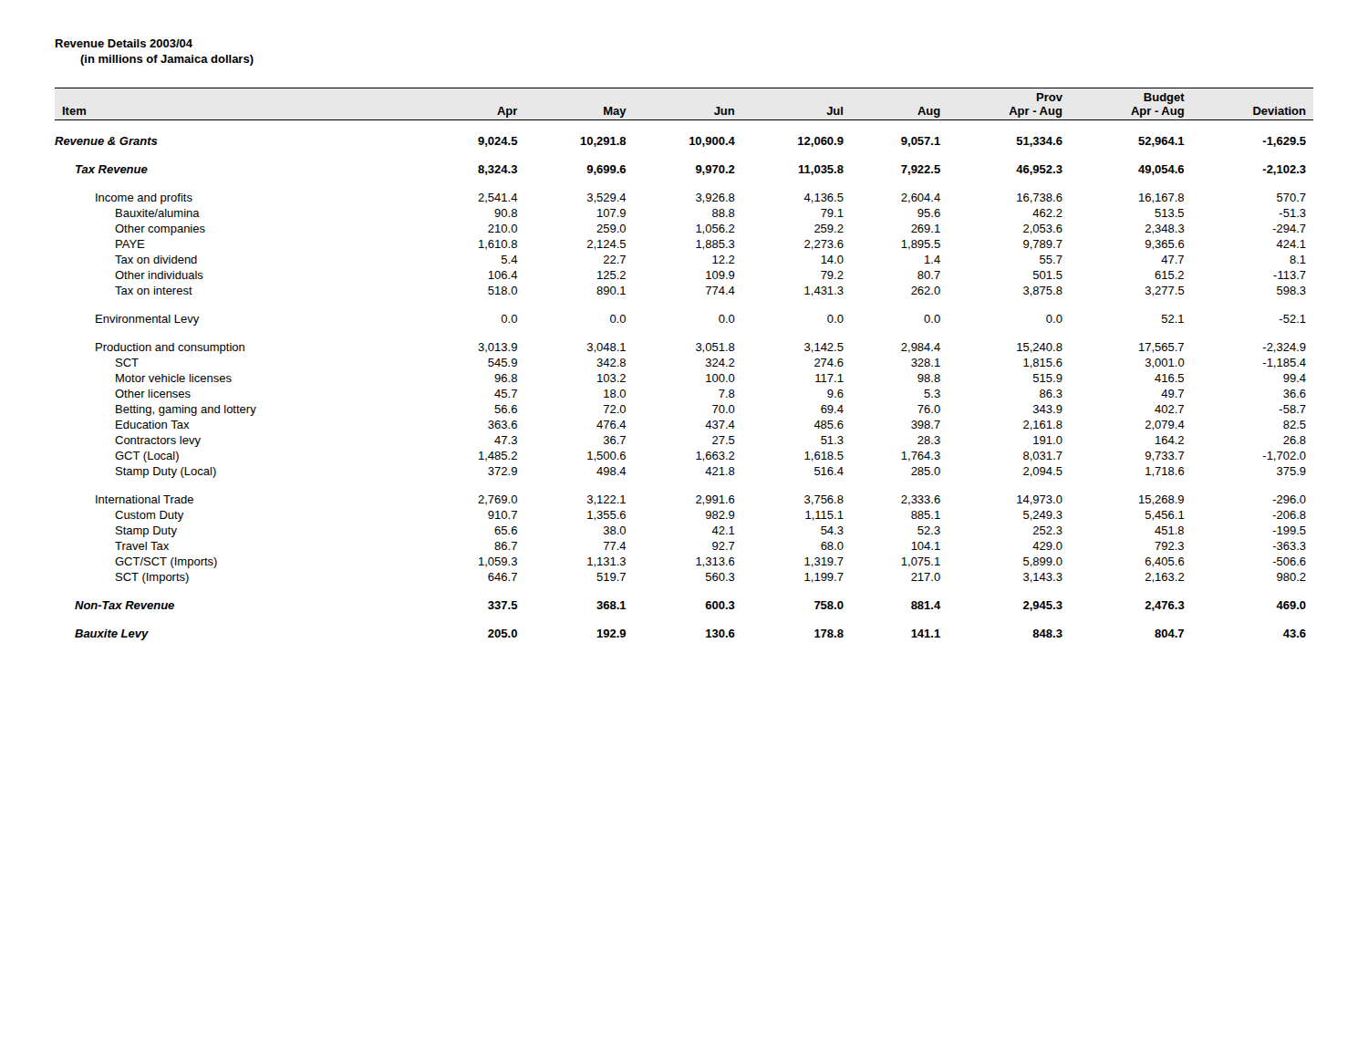Revenue Details 2003/04
(in millions of Jamaica dollars)
| | | | | | | Prov | Budget | |
| --- | --- | --- | --- | --- | --- | --- | --- | --- |
| Item | Apr | May | Jun | Jul | Aug | Apr - Aug | Apr - Aug | Deviation |
| Revenue & Grants | 9,024.5 | 10,291.8 | 10,900.4 | 12,060.9 | 9,057.1 | 51,334.6 | 52,964.1 | -1,629.5 |
| Tax Revenue | 8,324.3 | 9,699.6 | 9,970.2 | 11,035.8 | 7,922.5 | 46,952.3 | 49,054.6 | -2,102.3 |
| Income and profits | 2,541.4 | 3,529.4 | 3,926.8 | 4,136.5 | 2,604.4 | 16,738.6 | 16,167.8 | 570.7 |
| Bauxite/alumina | 90.8 | 107.9 | 88.8 | 79.1 | 95.6 | 462.2 | 513.5 | -51.3 |
| Other companies | 210.0 | 259.0 | 1,056.2 | 259.2 | 269.1 | 2,053.6 | 2,348.3 | -294.7 |
| PAYE | 1,610.8 | 2,124.5 | 1,885.3 | 2,273.6 | 1,895.5 | 9,789.7 | 9,365.6 | 424.1 |
| Tax on dividend | 5.4 | 22.7 | 12.2 | 14.0 | 1.4 | 55.7 | 47.7 | 8.1 |
| Other individuals | 106.4 | 125.2 | 109.9 | 79.2 | 80.7 | 501.5 | 615.2 | -113.7 |
| Tax on interest | 518.0 | 890.1 | 774.4 | 1,431.3 | 262.0 | 3,875.8 | 3,277.5 | 598.3 |
| Environmental Levy | 0.0 | 0.0 | 0.0 | 0.0 | 0.0 | 0.0 | 52.1 | -52.1 |
| Production and consumption | 3,013.9 | 3,048.1 | 3,051.8 | 3,142.5 | 2,984.4 | 15,240.8 | 17,565.7 | -2,324.9 |
| SCT | 545.9 | 342.8 | 324.2 | 274.6 | 328.1 | 1,815.6 | 3,001.0 | -1,185.4 |
| Motor vehicle licenses | 96.8 | 103.2 | 100.0 | 117.1 | 98.8 | 515.9 | 416.5 | 99.4 |
| Other licenses | 45.7 | 18.0 | 7.8 | 9.6 | 5.3 | 86.3 | 49.7 | 36.6 |
| Betting, gaming and lottery | 56.6 | 72.0 | 70.0 | 69.4 | 76.0 | 343.9 | 402.7 | -58.7 |
| Education Tax | 363.6 | 476.4 | 437.4 | 485.6 | 398.7 | 2,161.8 | 2,079.4 | 82.5 |
| Contractors levy | 47.3 | 36.7 | 27.5 | 51.3 | 28.3 | 191.0 | 164.2 | 26.8 |
| GCT (Local) | 1,485.2 | 1,500.6 | 1,663.2 | 1,618.5 | 1,764.3 | 8,031.7 | 9,733.7 | -1,702.0 |
| Stamp Duty (Local) | 372.9 | 498.4 | 421.8 | 516.4 | 285.0 | 2,094.5 | 1,718.6 | 375.9 |
| International Trade | 2,769.0 | 3,122.1 | 2,991.6 | 3,756.8 | 2,333.6 | 14,973.0 | 15,268.9 | -296.0 |
| Custom Duty | 910.7 | 1,355.6 | 982.9 | 1,115.1 | 885.1 | 5,249.3 | 5,456.1 | -206.8 |
| Stamp Duty | 65.6 | 38.0 | 42.1 | 54.3 | 52.3 | 252.3 | 451.8 | -199.5 |
| Travel Tax | 86.7 | 77.4 | 92.7 | 68.0 | 104.1 | 429.0 | 792.3 | -363.3 |
| GCT/SCT (Imports) | 1,059.3 | 1,131.3 | 1,313.6 | 1,319.7 | 1,075.1 | 5,899.0 | 6,405.6 | -506.6 |
| SCT (Imports) | 646.7 | 519.7 | 560.3 | 1,199.7 | 217.0 | 3,143.3 | 2,163.2 | 980.2 |
| Non-Tax Revenue | 337.5 | 368.1 | 600.3 | 758.0 | 881.4 | 2,945.3 | 2,476.3 | 469.0 |
| Bauxite Levy | 205.0 | 192.9 | 130.6 | 178.8 | 141.1 | 848.3 | 804.7 | 43.6 |